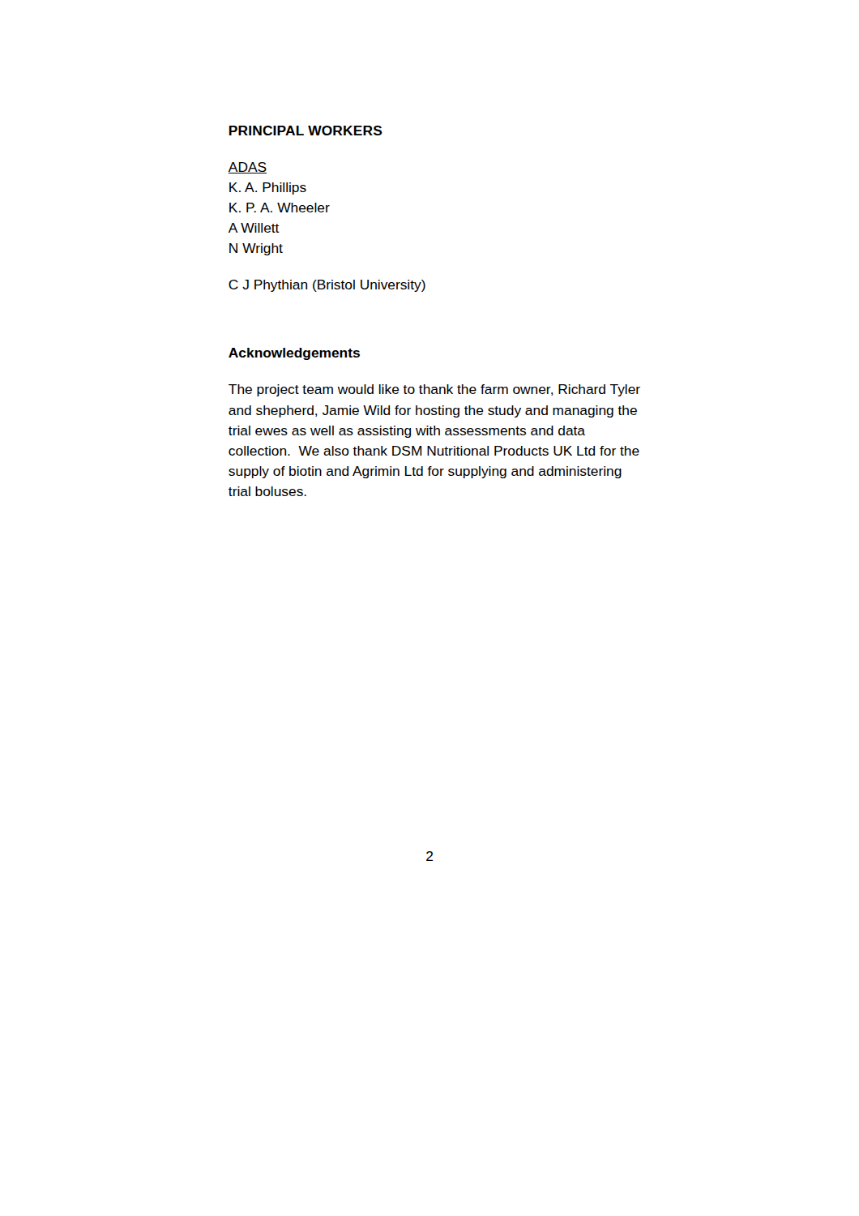PRINCIPAL WORKERS
ADAS
K. A. Phillips
K. P. A. Wheeler
A Willett
N Wright
C J Phythian (Bristol University)
Acknowledgements
The project team would like to thank the farm owner, Richard Tyler and shepherd, Jamie Wild for hosting the study and managing the trial ewes as well as assisting with assessments and data collection. We also thank DSM Nutritional Products UK Ltd for the supply of biotin and Agrimin Ltd for supplying and administering trial boluses.
2